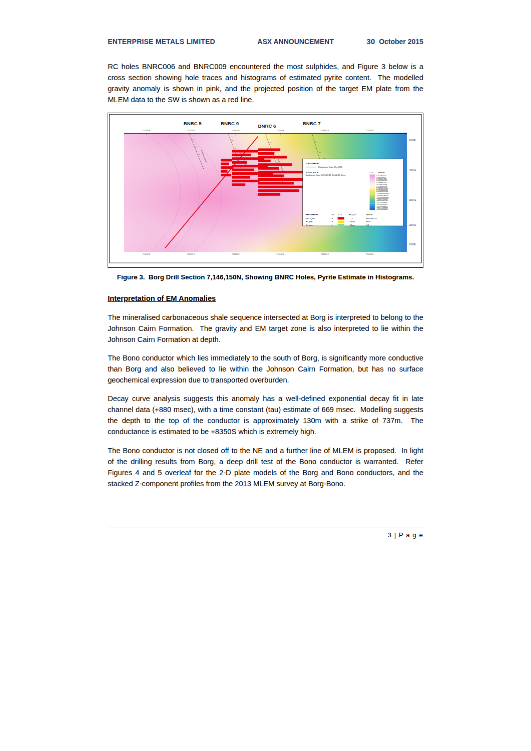ENTERPRISE METALS LIMITED ASX ANNOUNCEMENT 30 October 2015
RC holes BNRC006 and BNRC009 encountered the most sulphides, and Figure 3 below is a cross section showing hole traces and histograms of estimated pyrite content. The modelled gravity anomaly is shown in pink, and the projected position of the target EM plate from the MLEM data to the SW is shown as a red line.
714000 E 714200 E 714400 E 714600 E 714800 E 715000 E 714000 E 714200 E 714400 E 714600 E 714800 E 715000 E 600 RL 400 RL 300 RL 200 RL 100 RL BNRC 5 BNRC 9 BNRC 6 BNRC 7 BNRC005 -60/130 BNRC009 -60/130 BNRC006 -60/130 BNRC007 -60/130 TOPOGRAPHY Doolgunna_Grav_Elev.GRD VOXEL SLICE Doolgunna_Grav_2015-09-15_14-06-30_Dens COL RANGE 0.2027602797 0.1120987562 0.06090822287 0.03968815912 0.02349244943 0.01420951875 0.008716543197 0.003438392698 -0.0006849319164 -0.004981082373 -0.009469855283 -0.01851463741 -0.0274535435 -0.04155051977 -0.05771288405 -0.07140266031 BAR GRAPHS L/R COL AVG_INT RANGE MinZ1_Pdt R 5 Min 0 Max 10 Au_ppm R None Min 0 Cu_ppm L None Full
Figure 3. Borg Drill Section 7,146,150N, Showing BNRC Holes, Pyrite Estimate in Histograms.
Interpretation of EM Anomalies
The mineralised carbonaceous shale sequence intersected at Borg is interpreted to belong to the Johnson Cairn Formation. The gravity and EM target zone is also interpreted to lie within the Johnson Cairn Formation at depth.
The Bono conductor which lies immediately to the south of Borg, is significantly more conductive than Borg and also believed to lie within the Johnson Cairn Formation, but has no surface geochemical expression due to transported overburden.
Decay curve analysis suggests this anomaly has a well-defined exponential decay fit in late channel data (+880 msec), with a time constant (tau) estimate of 669 msec. Modelling suggests the depth to the top of the conductor is approximately 130m with a strike of 737m. The conductance is estimated to be +8350S which is extremely high.
The Bono conductor is not closed off to the NE and a further line of MLEM is proposed. In light of the drilling results from Borg, a deep drill test of the Bono conductor is warranted. Refer Figures 4 and 5 overleaf for the 2-D plate models of the Borg and Bono conductors, and the stacked Z-component profiles from the 2013 MLEM survey at Borg-Bono.
3 | P a g e